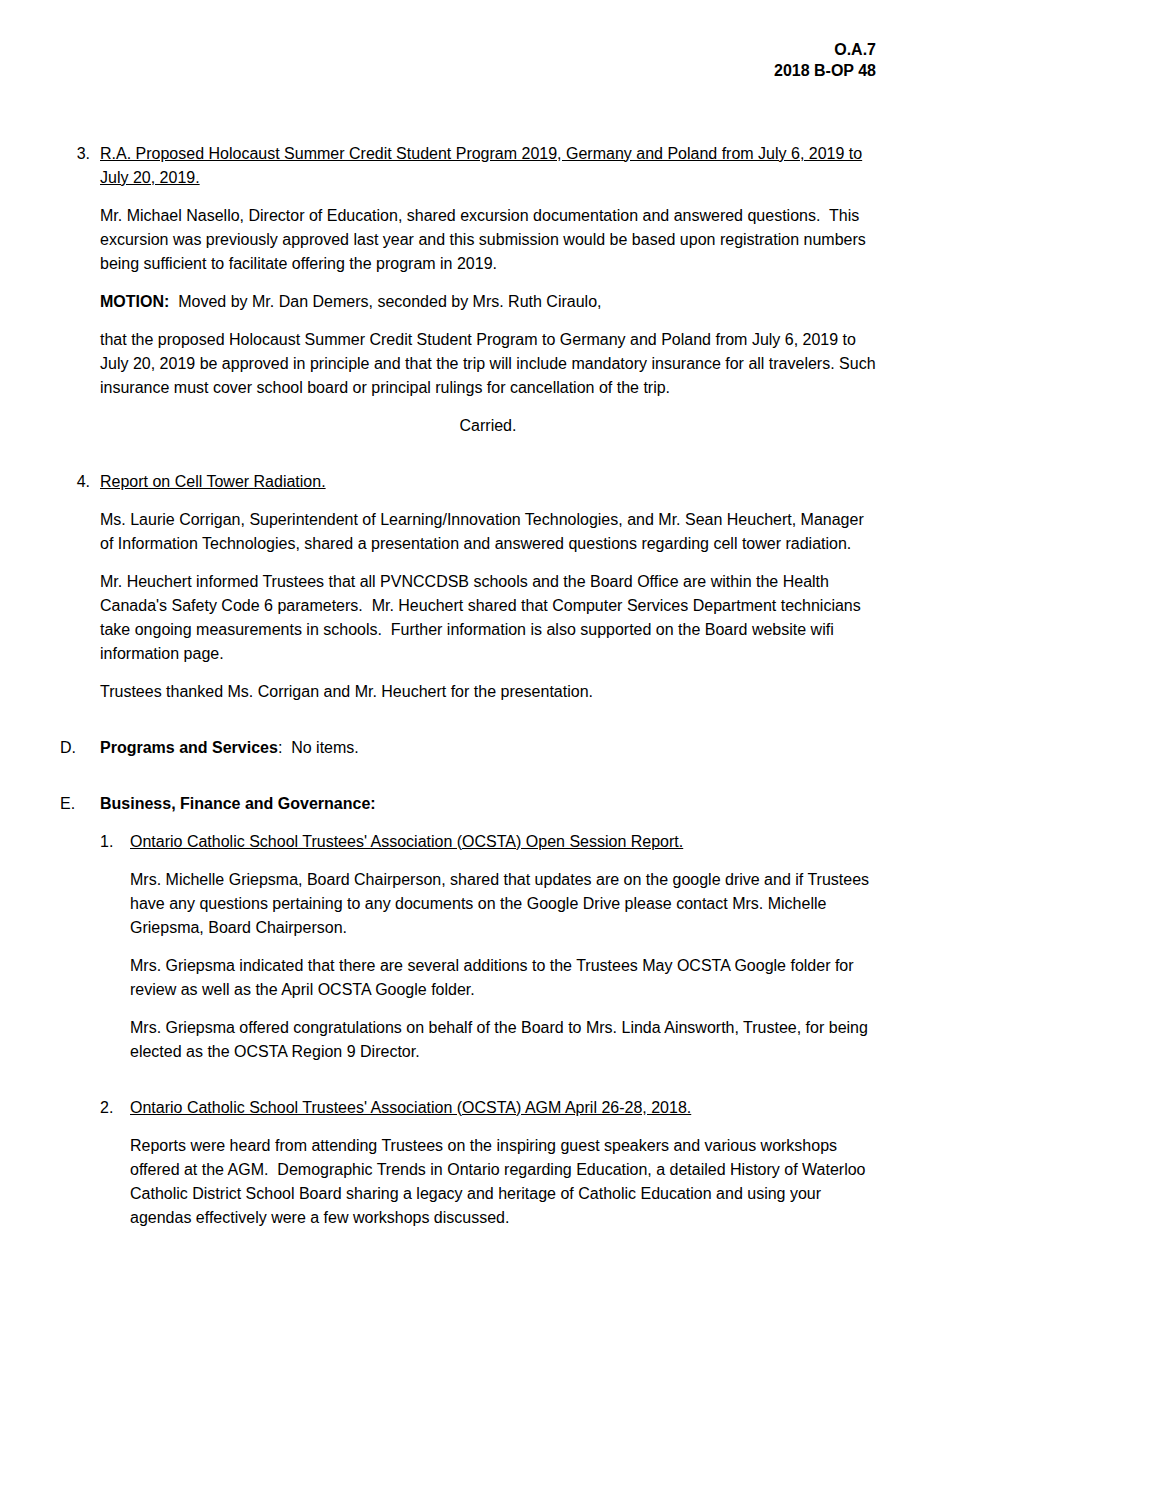O.A.7
2018 B-OP 48
3.
R.A. Proposed Holocaust Summer Credit Student Program 2019, Germany and Poland from July 6, 2019 to July 20, 2019.
Mr. Michael Nasello, Director of Education, shared excursion documentation and answered questions. This excursion was previously approved last year and this submission would be based upon registration numbers being sufficient to facilitate offering the program in 2019.
MOTION: Moved by Mr. Dan Demers, seconded by Mrs. Ruth Ciraulo,
that the proposed Holocaust Summer Credit Student Program to Germany and Poland from July 6, 2019 to July 20, 2019 be approved in principle and that the trip will include mandatory insurance for all travelers. Such insurance must cover school board or principal rulings for cancellation of the trip.
Carried.
4.
Report on Cell Tower Radiation.
Ms. Laurie Corrigan, Superintendent of Learning/Innovation Technologies, and Mr. Sean Heuchert, Manager of Information Technologies, shared a presentation and answered questions regarding cell tower radiation.
Mr. Heuchert informed Trustees that all PVNCCDSB schools and the Board Office are within the Health Canada's Safety Code 6 parameters. Mr. Heuchert shared that Computer Services Department technicians take ongoing measurements in schools. Further information is also supported on the Board website wifi information page.
Trustees thanked Ms. Corrigan and Mr. Heuchert for the presentation.
D.
Programs and Services: No items.
E.
Business, Finance and Governance:
1.
Ontario Catholic School Trustees' Association (OCSTA) Open Session Report.
Mrs. Michelle Griepsma, Board Chairperson, shared that updates are on the google drive and if Trustees have any questions pertaining to any documents on the Google Drive please contact Mrs. Michelle Griepsma, Board Chairperson.
Mrs. Griepsma indicated that there are several additions to the Trustees May OCSTA Google folder for review as well as the April OCSTA Google folder.
Mrs. Griepsma offered congratulations on behalf of the Board to Mrs. Linda Ainsworth, Trustee, for being elected as the OCSTA Region 9 Director.
2.
Ontario Catholic School Trustees' Association (OCSTA) AGM April 26-28, 2018.
Reports were heard from attending Trustees on the inspiring guest speakers and various workshops offered at the AGM. Demographic Trends in Ontario regarding Education, a detailed History of Waterloo Catholic District School Board sharing a legacy and heritage of Catholic Education and using your agendas effectively were a few workshops discussed.